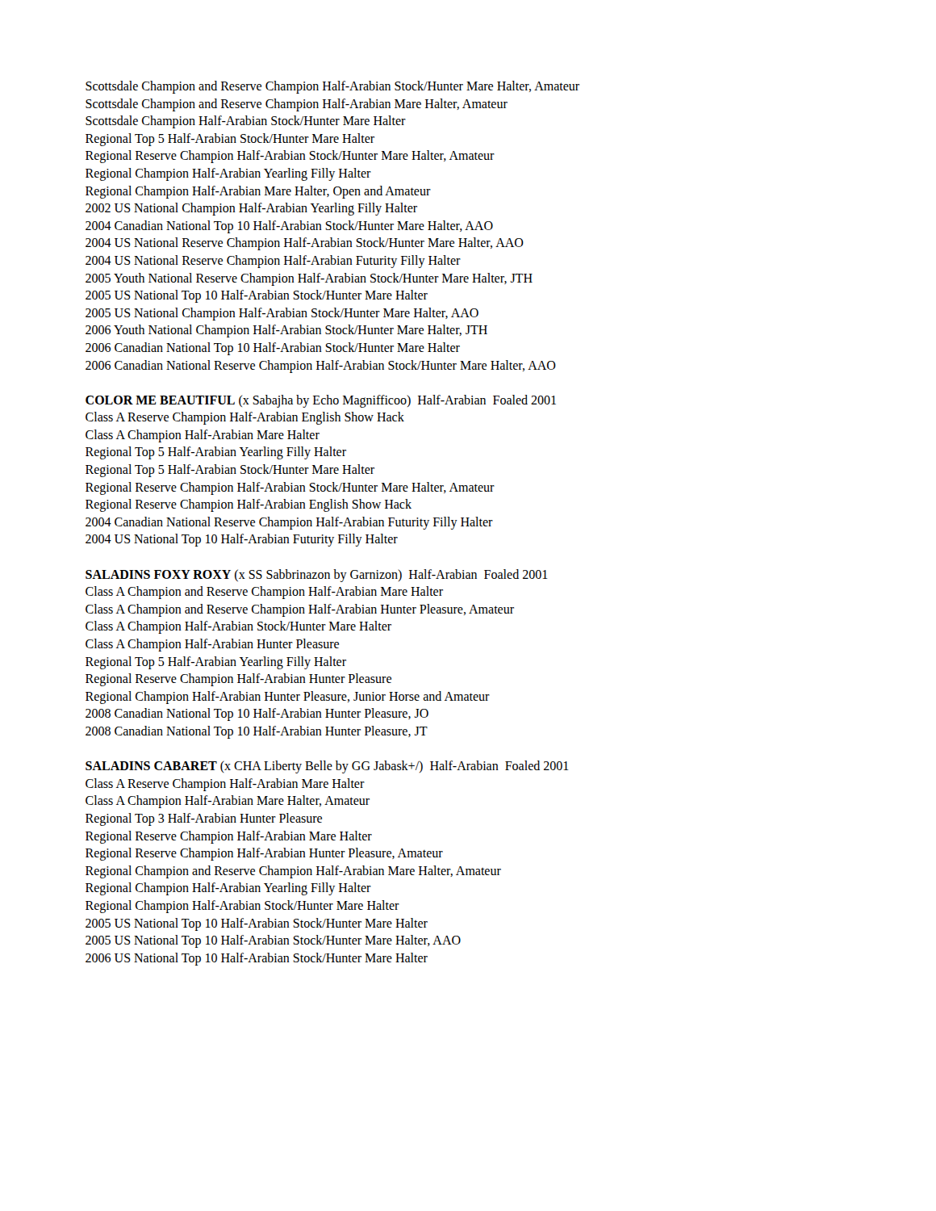Scottsdale Champion and Reserve Champion Half-Arabian Stock/Hunter Mare Halter, Amateur
Scottsdale Champion and Reserve Champion Half-Arabian Mare Halter, Amateur
Scottsdale Champion Half-Arabian Stock/Hunter Mare Halter
Regional Top 5 Half-Arabian Stock/Hunter Mare Halter
Regional Reserve Champion Half-Arabian Stock/Hunter Mare Halter, Amateur
Regional Champion Half-Arabian Yearling Filly Halter
Regional Champion Half-Arabian Mare Halter, Open and Amateur
2002 US National Champion Half-Arabian Yearling Filly Halter
2004 Canadian National Top 10 Half-Arabian Stock/Hunter Mare Halter, AAO
2004 US National Reserve Champion Half-Arabian Stock/Hunter Mare Halter, AAO
2004 US National Reserve Champion Half-Arabian Futurity Filly Halter
2005 Youth National Reserve Champion Half-Arabian Stock/Hunter Mare Halter, JTH
2005 US National Top 10 Half-Arabian Stock/Hunter Mare Halter
2005 US National Champion Half-Arabian Stock/Hunter Mare Halter, AAO
2006 Youth National Champion Half-Arabian Stock/Hunter Mare Halter, JTH
2006 Canadian National Top 10 Half-Arabian Stock/Hunter Mare Halter
2006 Canadian National Reserve Champion Half-Arabian Stock/Hunter Mare Halter, AAO
COLOR ME BEAUTIFUL (x Sabajha by Echo Magnifficoo) Half-Arabian Foaled 2001
Class A Reserve Champion Half-Arabian English Show Hack
Class A Champion Half-Arabian Mare Halter
Regional Top 5 Half-Arabian Yearling Filly Halter
Regional Top 5 Half-Arabian Stock/Hunter Mare Halter
Regional Reserve Champion Half-Arabian Stock/Hunter Mare Halter, Amateur
Regional Reserve Champion Half-Arabian English Show Hack
2004 Canadian National Reserve Champion Half-Arabian Futurity Filly Halter
2004 US National Top 10 Half-Arabian Futurity Filly Halter
SALADINS FOXY ROXY (x SS Sabbrinazon by Garnizon) Half-Arabian Foaled 2001
Class A Champion and Reserve Champion Half-Arabian Mare Halter
Class A Champion and Reserve Champion Half-Arabian Hunter Pleasure, Amateur
Class A Champion Half-Arabian Stock/Hunter Mare Halter
Class A Champion Half-Arabian Hunter Pleasure
Regional Top 5 Half-Arabian Yearling Filly Halter
Regional Reserve Champion Half-Arabian Hunter Pleasure
Regional Champion Half-Arabian Hunter Pleasure, Junior Horse and Amateur
2008 Canadian National Top 10 Half-Arabian Hunter Pleasure, JO
2008 Canadian National Top 10 Half-Arabian Hunter Pleasure, JT
SALADINS CABARET (x CHA Liberty Belle by GG Jabask+/) Half-Arabian Foaled 2001
Class A Reserve Champion Half-Arabian Mare Halter
Class A Champion Half-Arabian Mare Halter, Amateur
Regional Top 3 Half-Arabian Hunter Pleasure
Regional Reserve Champion Half-Arabian Mare Halter
Regional Reserve Champion Half-Arabian Hunter Pleasure, Amateur
Regional Champion and Reserve Champion Half-Arabian Mare Halter, Amateur
Regional Champion Half-Arabian Yearling Filly Halter
Regional Champion Half-Arabian Stock/Hunter Mare Halter
2005 US National Top 10 Half-Arabian Stock/Hunter Mare Halter
2005 US National Top 10 Half-Arabian Stock/Hunter Mare Halter, AAO
2006 US National Top 10 Half-Arabian Stock/Hunter Mare Halter